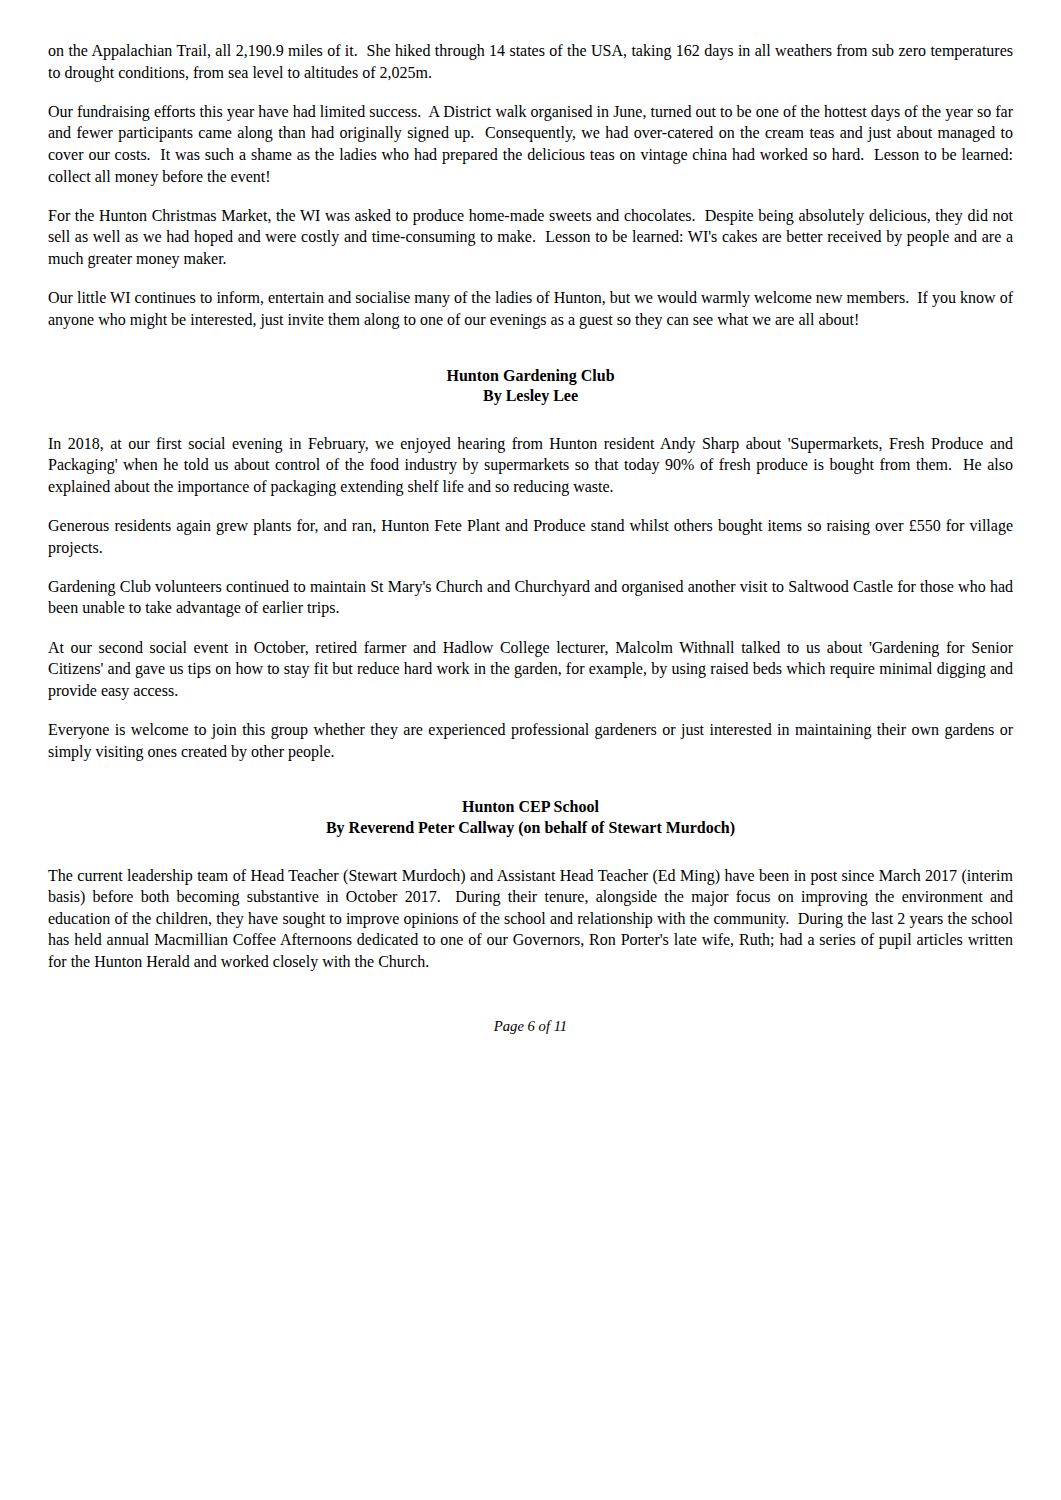on the Appalachian Trail, all 2,190.9 miles of it. She hiked through 14 states of the USA, taking 162 days in all weathers from sub zero temperatures to drought conditions, from sea level to altitudes of 2,025m.
Our fundraising efforts this year have had limited success. A District walk organised in June, turned out to be one of the hottest days of the year so far and fewer participants came along than had originally signed up. Consequently, we had over-catered on the cream teas and just about managed to cover our costs. It was such a shame as the ladies who had prepared the delicious teas on vintage china had worked so hard. Lesson to be learned: collect all money before the event!
For the Hunton Christmas Market, the WI was asked to produce home-made sweets and chocolates. Despite being absolutely delicious, they did not sell as well as we had hoped and were costly and time-consuming to make. Lesson to be learned: WI's cakes are better received by people and are a much greater money maker.
Our little WI continues to inform, entertain and socialise many of the ladies of Hunton, but we would warmly welcome new members. If you know of anyone who might be interested, just invite them along to one of our evenings as a guest so they can see what we are all about!
Hunton Gardening ClubBy Lesley Lee
In 2018, at our first social evening in February, we enjoyed hearing from Hunton resident Andy Sharp about 'Supermarkets, Fresh Produce and Packaging' when he told us about control of the food industry by supermarkets so that today 90% of fresh produce is bought from them. He also explained about the importance of packaging extending shelf life and so reducing waste.
Generous residents again grew plants for, and ran, Hunton Fete Plant and Produce stand whilst others bought items so raising over £550 for village projects.
Gardening Club volunteers continued to maintain St Mary's Church and Churchyard and organised another visit to Saltwood Castle for those who had been unable to take advantage of earlier trips.
At our second social event in October, retired farmer and Hadlow College lecturer, Malcolm Withnall talked to us about 'Gardening for Senior Citizens' and gave us tips on how to stay fit but reduce hard work in the garden, for example, by using raised beds which require minimal digging and provide easy access.
Everyone is welcome to join this group whether they are experienced professional gardeners or just interested in maintaining their own gardens or simply visiting ones created by other people.
Hunton CEP SchoolBy Reverend Peter Callway (on behalf of Stewart Murdoch)
The current leadership team of Head Teacher (Stewart Murdoch) and Assistant Head Teacher (Ed Ming) have been in post since March 2017 (interim basis) before both becoming substantive in October 2017. During their tenure, alongside the major focus on improving the environment and education of the children, they have sought to improve opinions of the school and relationship with the community. During the last 2 years the school has held annual Macmillian Coffee Afternoons dedicated to one of our Governors, Ron Porter's late wife, Ruth; had a series of pupil articles written for the Hunton Herald and worked closely with the Church.
Page 6 of 11